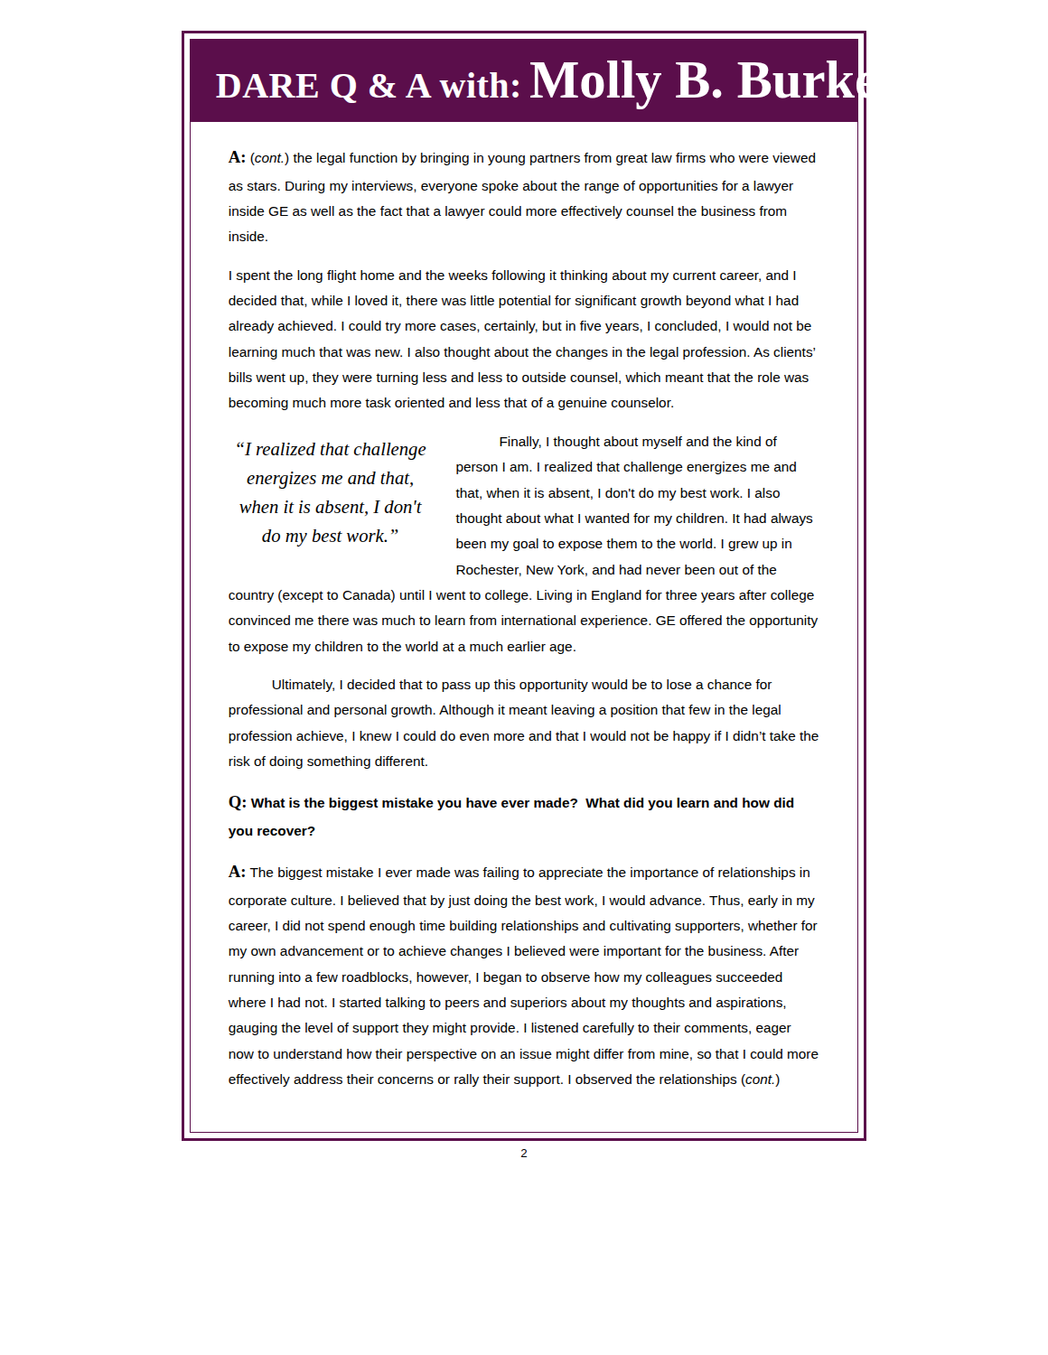DARE Q & A with: Molly B. Burke
A: (cont.) the legal function by bringing in young partners from great law firms who were viewed as stars. During my interviews, everyone spoke about the range of opportunities for a lawyer inside GE as well as the fact that a lawyer could more effectively counsel the business from inside.
I spent the long flight home and the weeks following it thinking about my current career, and I decided that, while I loved it, there was little potential for significant growth beyond what I had already achieved. I could try more cases, certainly, but in five years, I concluded, I would not be learning much that was new. I also thought about the changes in the legal profession. As clients’ bills went up, they were turning less and less to outside counsel, which meant that the role was becoming much more task oriented and less that of a genuine counselor.
“I realized that challenge energizes me and that, when it is absent, I don't do my best work.”
Finally, I thought about myself and the kind of person I am. I realized that challenge energizes me and that, when it is absent, I don't do my best work. I also thought about what I wanted for my children. It had always been my goal to expose them to the world. I grew up in Rochester, New York, and had never been out of the country (except to Canada) until I went to college. Living in England for three years after college convinced me there was much to learn from international experience. GE offered the opportunity to expose my children to the world at a much earlier age.
Ultimately, I decided that to pass up this opportunity would be to lose a chance for professional and personal growth. Although it meant leaving a position that few in the legal profession achieve, I knew I could do even more and that I would not be happy if I didn’t take the risk of doing something different.
Q: What is the biggest mistake you have ever made? What did you learn and how did you recover?
A: The biggest mistake I ever made was failing to appreciate the importance of relationships in corporate culture. I believed that by just doing the best work, I would advance. Thus, early in my career, I did not spend enough time building relationships and cultivating supporters, whether for my own advancement or to achieve changes I believed were important for the business. After running into a few roadblocks, however, I began to observe how my colleagues succeeded where I had not. I started talking to peers and superiors about my thoughts and aspirations, gauging the level of support they might provide. I listened carefully to their comments, eager now to understand how their perspective on an issue might differ from mine, so that I could more effectively address their concerns or rally their support. I observed the relationships (cont.)
2